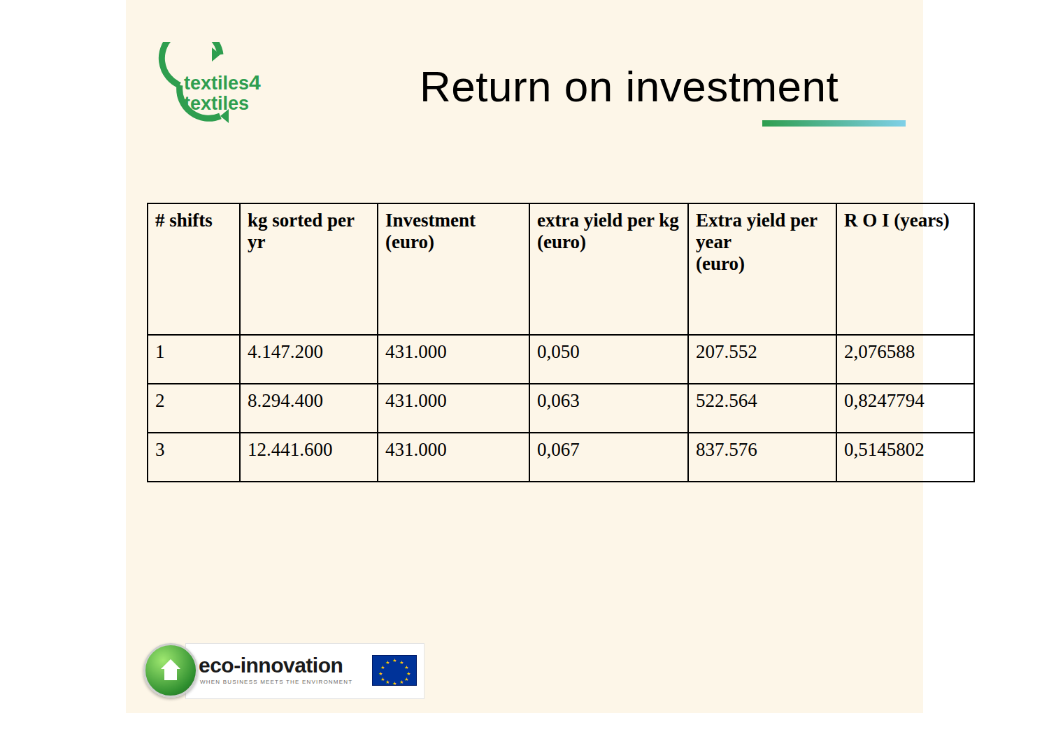textiles4
textiles
Return on investment
| # shifts | kg sorted per yr | Investment (euro) | extra yield per kg (euro) | Extra yield per year (euro) | R O I (years) |
| --- | --- | --- | --- | --- | --- |
| 1 | 4.147.200 | 431.000 | 0,050 | 207.552 | 2,076588 |
| 2 | 8.294.400 | 431.000 | 0,063 | 522.564 | 0,8247794 |
| 3 | 12.441.600 | 431.000 | 0,067 | 837.576 | 0,5145802 |
eco-innovation
when business meets the environment
★ ★ ★ ★ ★ ★ ★ ★ ★ ★ ★ ★